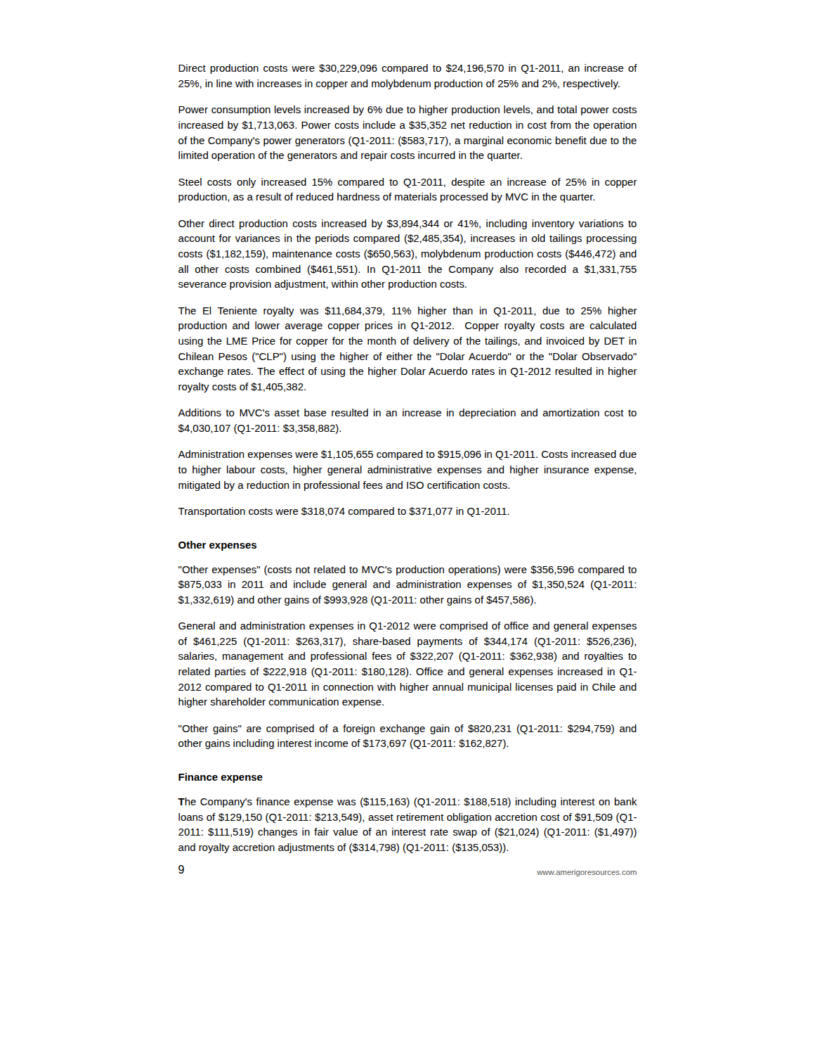Direct production costs were $30,229,096 compared to $24,196,570 in Q1-2011, an increase of 25%, in line with increases in copper and molybdenum production of 25% and 2%, respectively.
Power consumption levels increased by 6% due to higher production levels, and total power costs increased by $1,713,063. Power costs include a $35,352 net reduction in cost from the operation of the Company's power generators (Q1-2011: ($583,717), a marginal economic benefit due to the limited operation of the generators and repair costs incurred in the quarter.
Steel costs only increased 15% compared to Q1-2011, despite an increase of 25% in copper production, as a result of reduced hardness of materials processed by MVC in the quarter.
Other direct production costs increased by $3,894,344 or 41%, including inventory variations to account for variances in the periods compared ($2,485,354), increases in old tailings processing costs ($1,182,159), maintenance costs ($650,563), molybdenum production costs ($446,472) and all other costs combined ($461,551). In Q1-2011 the Company also recorded a $1,331,755 severance provision adjustment, within other production costs.
The El Teniente royalty was $11,684,379, 11% higher than in Q1-2011, due to 25% higher production and lower average copper prices in Q1-2012. Copper royalty costs are calculated using the LME Price for copper for the month of delivery of the tailings, and invoiced by DET in Chilean Pesos ("CLP") using the higher of either the "Dolar Acuerdo" or the "Dolar Observado" exchange rates. The effect of using the higher Dolar Acuerdo rates in Q1-2012 resulted in higher royalty costs of $1,405,382.
Additions to MVC's asset base resulted in an increase in depreciation and amortization cost to $4,030,107 (Q1-2011: $3,358,882).
Administration expenses were $1,105,655 compared to $915,096 in Q1-2011. Costs increased due to higher labour costs, higher general administrative expenses and higher insurance expense, mitigated by a reduction in professional fees and ISO certification costs.
Transportation costs were $318,074 compared to $371,077 in Q1-2011.
Other expenses
"Other expenses" (costs not related to MVC's production operations) were $356,596 compared to $875,033 in 2011 and include general and administration expenses of $1,350,524 (Q1-2011: $1,332,619) and other gains of $993,928 (Q1-2011: other gains of $457,586).
General and administration expenses in Q1-2012 were comprised of office and general expenses of $461,225 (Q1-2011: $263,317), share-based payments of $344,174 (Q1-2011: $526,236), salaries, management and professional fees of $322,207 (Q1-2011: $362,938) and royalties to related parties of $222,918 (Q1-2011: $180,128). Office and general expenses increased in Q1-2012 compared to Q1-2011 in connection with higher annual municipal licenses paid in Chile and higher shareholder communication expense.
"Other gains" are comprised of a foreign exchange gain of $820,231 (Q1-2011: $294,759) and other gains including interest income of $173,697 (Q1-2011: $162,827).
Finance expense
The Company's finance expense was ($115,163) (Q1-2011: $188,518) including interest on bank loans of $129,150 (Q1-2011: $213,549), asset retirement obligation accretion cost of $91,509 (Q1-2011: $111,519) changes in fair value of an interest rate swap of ($21,024) (Q1-2011: ($1,497)) and royalty accretion adjustments of ($314,798) (Q1-2011: ($135,053)).
9 www.amerigoresources.com